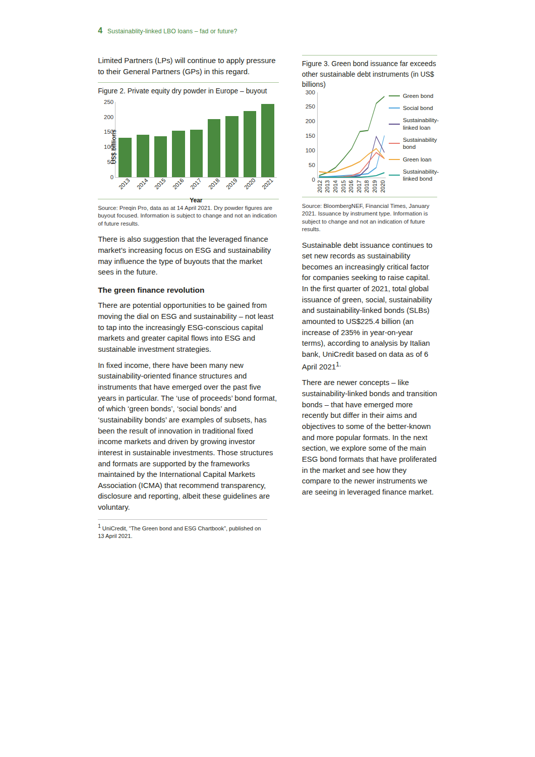4
Sustainablity-linked LBO loans – fad or future?
Limited Partners (LPs) will continue to apply pressure to their General Partners (GPs) in this regard.
Figure 2. Private equity dry powder in Europe – buyout
US$ billions
250 200 150 100 50 0
201320142015201620172018201920202021
Year
Source: Preqin Pro, data as at 14 April 2021. Dry powder figures are buyout focused. Information is subject to change and not an indication of future results.
There is also suggestion that the leveraged finance market’s increasing focus on ESG and sustainability may influence the type of buyouts that the market sees in the future.
The green finance revolution
There are potential opportunities to be gained from moving the dial on ESG and sustainability – not least to tap into the increasingly ESG-conscious capital markets and greater capital flows into ESG and sustainable investment strategies.
In fixed income, there have been many new sustainability-oriented finance structures and instruments that have emerged over the past five years in particular. The ‘use of proceeds’ bond format, of which ‘green bonds’, ‘social bonds’ and ‘sustainability bonds’ are examples of subsets, has been the result of innovation in traditional fixed income markets and driven by growing investor interest in sustainable investments. Those structures and formats are supported by the frameworks maintained by the International Capital Markets Association (ICMA) that recommend transparency, disclosure and reporting, albeit these guidelines are voluntary.
Figure 3. Green bond issuance far exceeds other sustainable debt instruments (in US$ billions)
300 250 200 150 100 50 0
201220132014201520162017201820192020
Green bond
Social bond
Sustainability-linked loan
Sustainability bond
Green loan
Sustainability-linked bond
Source: BloombergNEF, Financial Times, January 2021. Issuance by instrument type. Information is subject to change and not an indication of future results.
Sustainable debt issuance continues to set new records as sustainability becomes an increasingly critical factor for companies seeking to raise capital. In the first quarter of 2021, total global issuance of green, social, sustainability and sustainability-linked bonds (SLBs) amounted to US$225.4 billion (an increase of 235% in year-on-year terms), according to analysis by Italian bank, UniCredit based on data as of 6 April 20211.
There are newer concepts – like sustainability-linked bonds and transition bonds – that have emerged more recently but differ in their aims and objectives to some of the better-known and more popular formats. In the next section, we explore some of the main ESG bond formats that have proliferated in the market and see how they compare to the newer instruments we are seeing in leveraged finance market.
1 UniCredit, “The Green bond and ESG Chartbook”, published on 13 April 2021.